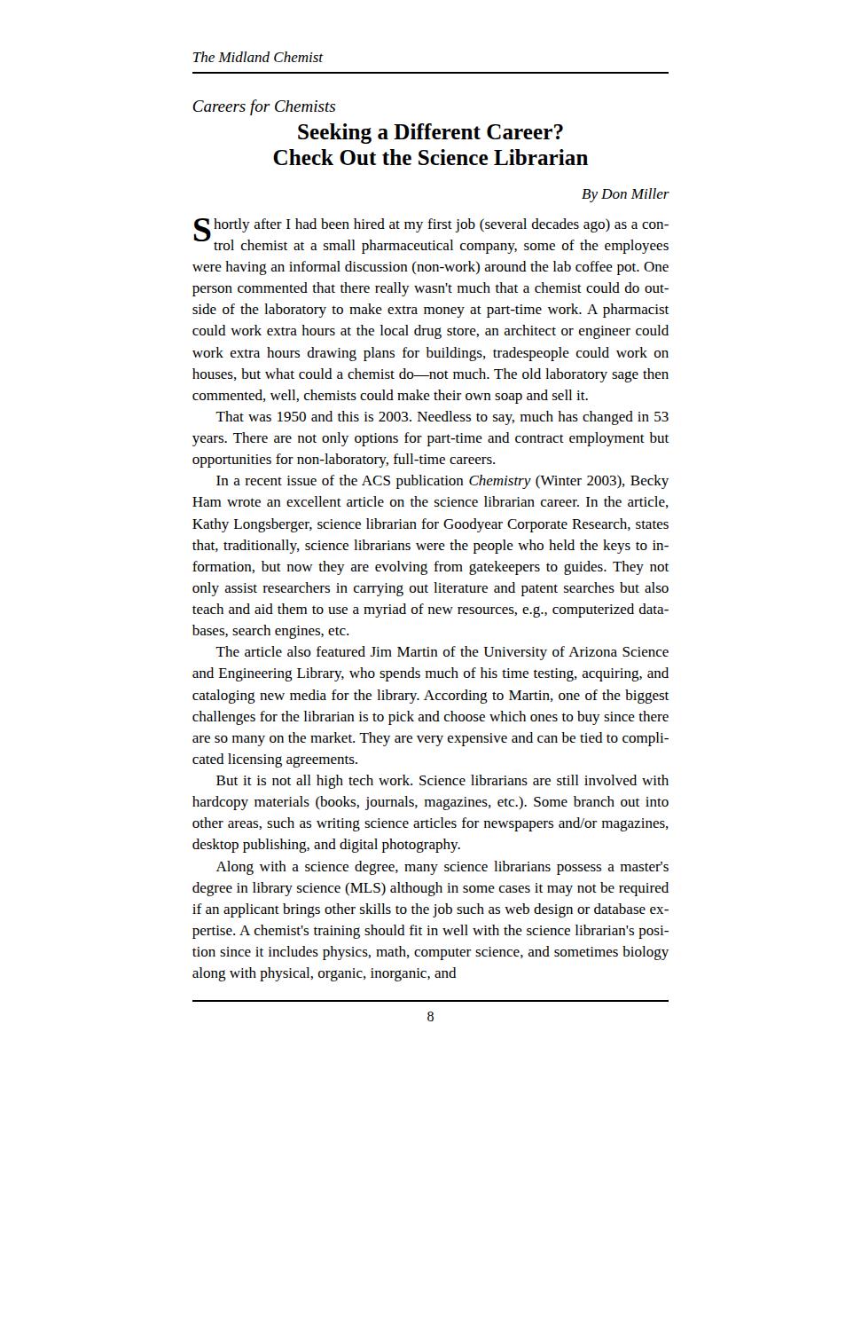The Midland Chemist
Careers for Chemists
Seeking a Different Career?
Check Out the Science Librarian
By Don Miller
Shortly after I had been hired at my first job (several decades ago) as a control chemist at a small pharmaceutical company, some of the employees were having an informal discussion (non-work) around the lab coffee pot. One person commented that there really wasn't much that a chemist could do outside of the laboratory to make extra money at part-time work. A pharmacist could work extra hours at the local drug store, an architect or engineer could work extra hours drawing plans for buildings, tradespeople could work on houses, but what could a chemist do—not much. The old laboratory sage then commented, well, chemists could make their own soap and sell it.
That was 1950 and this is 2003. Needless to say, much has changed in 53 years. There are not only options for part-time and contract employment but opportunities for non-laboratory, full-time careers.
In a recent issue of the ACS publication Chemistry (Winter 2003), Becky Ham wrote an excellent article on the science librarian career. In the article, Kathy Longsberger, science librarian for Goodyear Corporate Research, states that, traditionally, science librarians were the people who held the keys to information, but now they are evolving from gatekeepers to guides. They not only assist researchers in carrying out literature and patent searches but also teach and aid them to use a myriad of new resources, e.g., computerized databases, search engines, etc.
The article also featured Jim Martin of the University of Arizona Science and Engineering Library, who spends much of his time testing, acquiring, and cataloging new media for the library. According to Martin, one of the biggest challenges for the librarian is to pick and choose which ones to buy since there are so many on the market. They are very expensive and can be tied to complicated licensing agreements.
But it is not all high tech work. Science librarians are still involved with hardcopy materials (books, journals, magazines, etc.). Some branch out into other areas, such as writing science articles for newspapers and/or magazines, desktop publishing, and digital photography.
Along with a science degree, many science librarians possess a master's degree in library science (MLS) although in some cases it may not be required if an applicant brings other skills to the job such as web design or database expertise. A chemist's training should fit in well with the science librarian's position since it includes physics, math, computer science, and sometimes biology along with physical, organic, inorganic, and
8